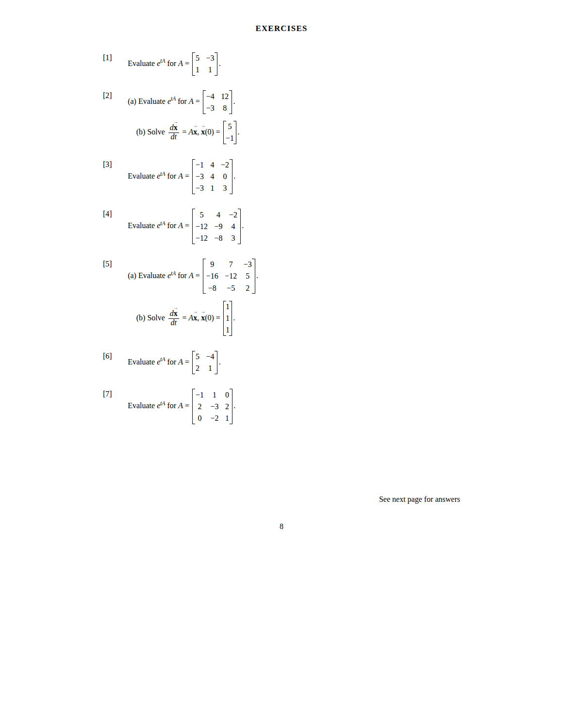EXERCISES
[1] Evaluate etA for A =
| 5 | −3 |
| 1 | 1 |
.
[2] (a) Evaluate etA for A =
| −4 | 12 |
| −3 | 8 |
. (b) Solve dx dt = Ax, x(0) =
| 5 |
| −1 |
.
[3] Evaluate etA for A =
| −1 | 4 | −2 |
| −3 | 4 | 0 |
| −3 | 1 | 3 |
.
[4] Evaluate etA for A =
| 5 | 4 | −2 |
| −12 | −9 | 4 |
| −12 | −8 | 3 |
.
[5] (a) Evaluate etA for A =
| 9 | 7 | −3 |
| −16 | −12 | 5 |
| −8 | −5 | 2 |
. (b) Solve dx dt = Ax, x(0) =
| 1 |
| 1 |
| 1 |
.
[6] Evaluate etA for A =
| 5 | −4 |
| 2 | 1 |
.
[7] Evaluate etA for A =
| −1 | 1 | 0 |
| 2 | −3 | 2 |
| 0 | −2 | 1 |
.
See next page for answers
8